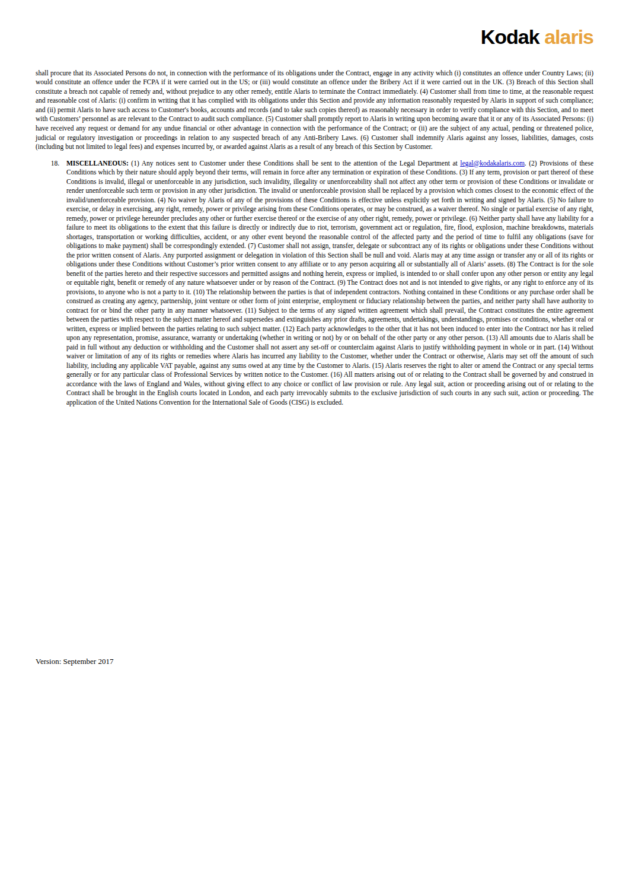Kodak alaris
shall procure that its Associated Persons do not, in connection with the performance of its obligations under the Contract, engage in any activity which (i) constitutes an offence under Country Laws; (ii) would constitute an offence under the FCPA if it were carried out in the US; or (iii) would constitute an offence under the Bribery Act if it were carried out in the UK. (3) Breach of this Section shall constitute a breach not capable of remedy and, without prejudice to any other remedy, entitle Alaris to terminate the Contract immediately. (4) Customer shall from time to time, at the reasonable request and reasonable cost of Alaris: (i) confirm in writing that it has complied with its obligations under this Section and provide any information reasonably requested by Alaris in support of such compliance; and (ii) permit Alaris to have such access to Customer's books, accounts and records (and to take such copies thereof) as reasonably necessary in order to verify compliance with this Section, and to meet with Customers’ personnel as are relevant to the Contract to audit such compliance. (5) Customer shall promptly report to Alaris in writing upon becoming aware that it or any of its Associated Persons: (i) have received any request or demand for any undue financial or other advantage in connection with the performance of the Contract; or (ii) are the subject of any actual, pending or threatened police, judicial or regulatory investigation or proceedings in relation to any suspected breach of any Anti-Bribery Laws. (6) Customer shall indemnify Alaris against any losses, liabilities, damages, costs (including but not limited to legal fees) and expenses incurred by, or awarded against Alaris as a result of any breach of this Section by Customer.
18.
MISCELLANEOUS: (1) Any notices sent to Customer under these Conditions shall be sent to the attention of the Legal Department at legal@kodakalaris.com. (2) Provisions of these Conditions which by their nature should apply beyond their terms, will remain in force after any termination or expiration of these Conditions. (3) If any term, provision or part thereof of these Conditions is invalid, illegal or unenforceable in any jurisdiction, such invalidity, illegality or unenforceability shall not affect any other term or provision of these Conditions or invalidate or render unenforceable such term or provision in any other jurisdiction. The invalid or unenforceable provision shall be replaced by a provision which comes closest to the economic effect of the invalid/unenforceable provision. (4) No waiver by Alaris of any of the provisions of these Conditions is effective unless explicitly set forth in writing and signed by Alaris. (5) No failure to exercise, or delay in exercising, any right, remedy, power or privilege arising from these Conditions operates, or may be construed, as a waiver thereof. No single or partial exercise of any right, remedy, power or privilege hereunder precludes any other or further exercise thereof or the exercise of any other right, remedy, power or privilege. (6) Neither party shall have any liability for a failure to meet its obligations to the extent that this failure is directly or indirectly due to riot, terrorism, government act or regulation, fire, flood, explosion, machine breakdowns, materials shortages, transportation or working difficulties, accident, or any other event beyond the reasonable control of the affected party and the period of time to fulfil any obligations (save for obligations to make payment) shall be correspondingly extended. (7) Customer shall not assign, transfer, delegate or subcontract any of its rights or obligations under these Conditions without the prior written consent of Alaris. Any purported assignment or delegation in violation of this Section shall be null and void. Alaris may at any time assign or transfer any or all of its rights or obligations under these Conditions without Customer’s prior written consent to any affiliate or to any person acquiring all or substantially all of Alaris’ assets. (8) The Contract is for the sole benefit of the parties hereto and their respective successors and permitted assigns and nothing herein, express or implied, is intended to or shall confer upon any other person or entity any legal or equitable right, benefit or remedy of any nature whatsoever under or by reason of the Contract. (9) The Contract does not and is not intended to give rights, or any right to enforce any of its provisions, to anyone who is not a party to it. (10) The relationship between the parties is that of independent contractors. Nothing contained in these Conditions or any purchase order shall be construed as creating any agency, partnership, joint venture or other form of joint enterprise, employment or fiduciary relationship between the parties, and neither party shall have authority to contract for or bind the other party in any manner whatsoever. (11) Subject to the terms of any signed written agreement which shall prevail, the Contract constitutes the entire agreement between the parties with respect to the subject matter hereof and supersedes and extinguishes any prior drafts, agreements, undertakings, understandings, promises or conditions, whether oral or written, express or implied between the parties relating to such subject matter. (12) Each party acknowledges to the other that it has not been induced to enter into the Contract nor has it relied upon any representation, promise, assurance, warranty or undertaking (whether in writing or not) by or on behalf of the other party or any other person. (13) All amounts due to Alaris shall be paid in full without any deduction or withholding and the Customer shall not assert any set-off or counterclaim against Alaris to justify withholding payment in whole or in part. (14) Without waiver or limitation of any of its rights or remedies where Alaris has incurred any liability to the Customer, whether under the Contract or otherwise, Alaris may set off the amount of such liability, including any applicable VAT payable, against any sums owed at any time by the Customer to Alaris. (15) Alaris reserves the right to alter or amend the Contract or any special terms generally or for any particular class of Professional Services by written notice to the Customer. (16) All matters arising out of or relating to the Contract shall be governed by and construed in accordance with the laws of England and Wales, without giving effect to any choice or conflict of law provision or rule. Any legal suit, action or proceeding arising out of or relating to the Contract shall be brought in the English courts located in London, and each party irrevocably submits to the exclusive jurisdiction of such courts in any such suit, action or proceeding. The application of the United Nations Convention for the International Sale of Goods (CISG) is excluded.
Version: September 2017